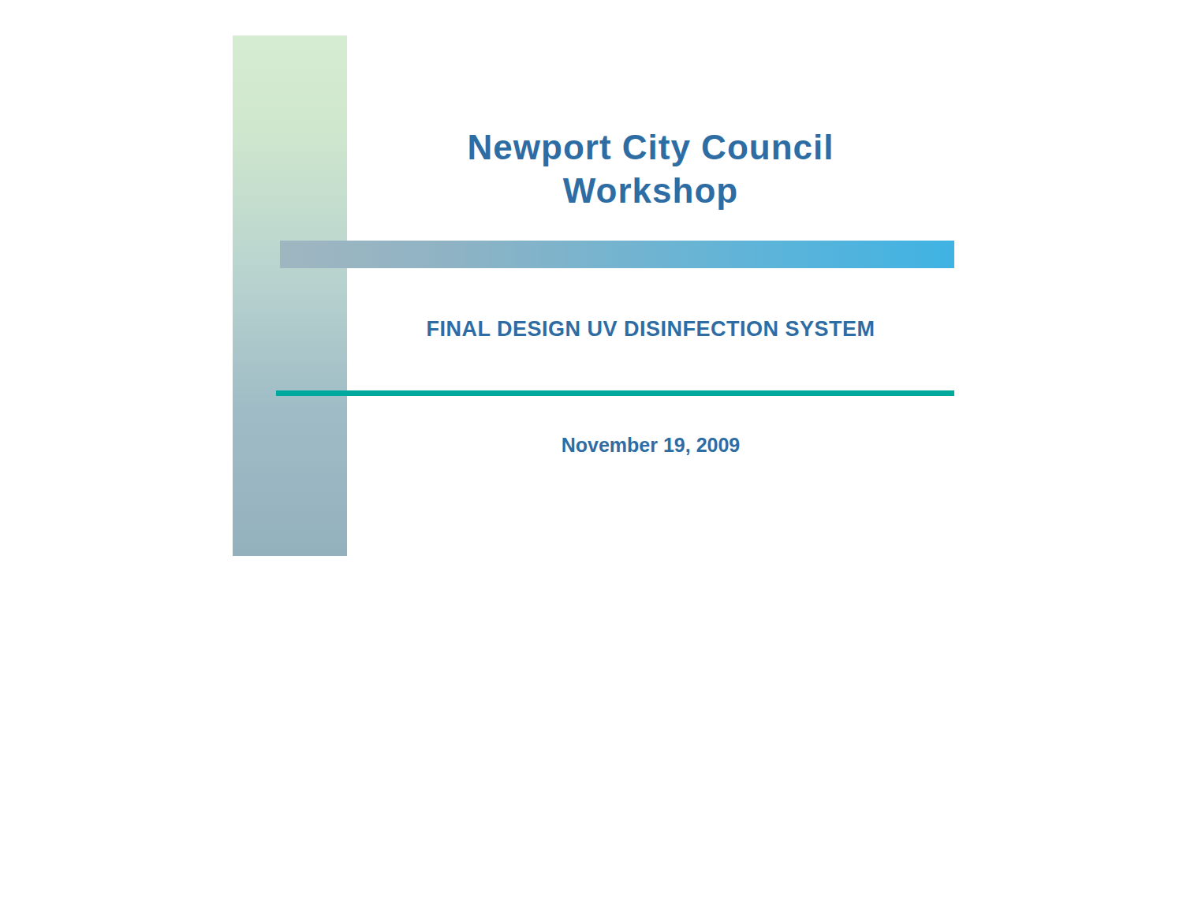Newport City Council
Workshop
FINAL DESIGN UV DISINFECTION SYSTEM
November 19, 2009